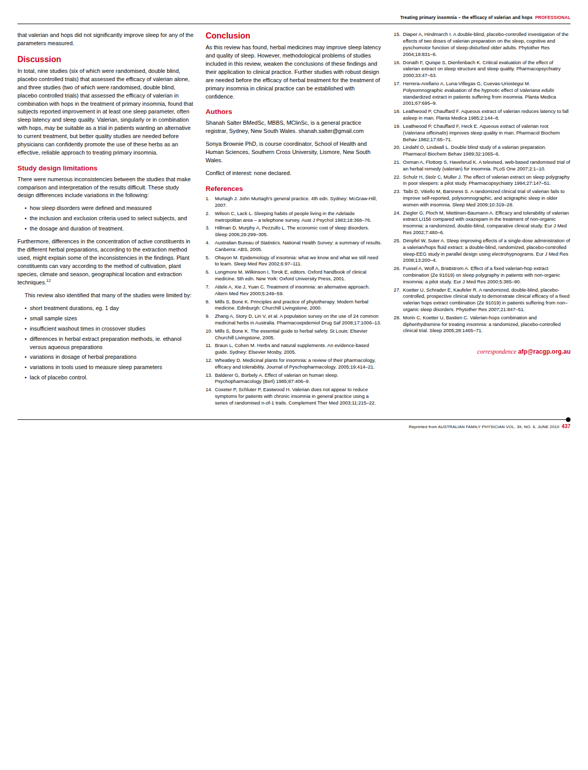Treating primary insomnia – the efficacy of valerian and hops PROFESSIONAL
that valerian and hops did not significantly improve sleep for any of the parameters measured.
Discussion
In total, nine studies (six of which were randomised, double blind, placebo controlled trials) that assessed the efficacy of valerian alone, and three studies (two of which were randomised, double blind, placebo controlled trials) that assessed the efficacy of valerian in combination with hops in the treatment of primary insomnia, found that subjects reported improvement in at least one sleep parameter, often sleep latency and sleep quality. Valerian, singularly or in combination with hops, may be suitable as a trial in patients wanting an alternative to current treatment, but better quality studies are needed before physicians can confidently promote the use of these herbs as an effective, reliable approach to treating primary insomnia.
Study design limitations
There were numerous inconsistencies between the studies that make comparison and interpretation of the results difficult. These study design differences include variations in the following:
how sleep disorders were defined and measured
the inclusion and exclusion criteria used to select subjects, and
the dosage and duration of treatment.
Furthermore, differences in the concentration of active constituents in the different herbal preparations, according to the extraction method used, might explain some of the inconsistencies in the findings. Plant constituents can vary according to the method of cultivation, plant species, climate and season, geographical location and extraction techniques.12
This review also identified that many of the studies were limited by:
short treatment durations, eg. 1 day
small sample sizes
insufficient washout times in crossover studies
differences in herbal extract preparation methods, ie. ethanol versus aqueous preparations
variations in dosage of herbal preparations
variations in tools used to measure sleep parameters
lack of placebo control.
Conclusion
As this review has found, herbal medicines may improve sleep latency and quality of sleep. However, methodological problems of studies included in this review, weaken the conclusions of these findings and their application to clinical practice. Further studies with robust design are needed before the efficacy of herbal treatment for the treatment of primary insomnia in clinical practice can be established with confidence.
Authors
Shanah Salter BMedSc, MBBS, MClinSc, is a general practice registrar, Sydney, New South Wales. shanah.salter@gmail.com
Sonya Brownie PhD, is course coordinator, School of Health and Human Sciences, Southern Cross University, Lismore, New South Wales.
Conflict of interest: none declared.
References
Murtagh J. John Murtagh's general practice. 4th edn. Sydney: McGraw-Hill, 2007.
Wilson C, Lack L. Sleeping habits of people living in the Adelaide metropolitan area – a telephone survey. Aust J Psychol 1983;18:368–76.
Hillman D, Murphy A, Pezzullo L. The economic cost of sleep disorders. Sleep 2006;29:299–305.
Australian Bureau of Statistics. National Health Survey: a summary of results. Canberra: ABS, 2005.
Ohayon M. Epidemiology of insomnia: what we know and what we still need to learn. Sleep Med Rev 2002;6:97–111.
Longmore M, Wilkinson I, Torok E, editors. Oxford handbook of clinical medicine. 5th edn. New York: Oxford University Press, 2001.
Attele A, Xie J, Yuan C. Treatment of insomnia: an alternative approach. Altern Med Rev 2000;5:249–59.
Mills S, Bone K. Principles and practice of phytotherapy. Modern herbal medicine. Edinburgh: Churchill Livingstone, 2000.
Zhang A, Story D, Lin V, et al. A population survey on the use of 24 common medicinal herbs in Australia. Pharmacoepidemiol Drug Saf 2008;17:1006–13.
Mills S, Bone K. The essential guide to herbal safety. St Louis: Elsevier Churchill Livingstone, 2005.
Braun L, Cohen M. Herbs and natural supplements. An evidence-based guide. Sydney: Elsevier Mosby, 2005.
Wheatley D. Medicinal plants for insomnia: a review of their pharmacology, efficacy and tolerability. Journal of Pyschopharmacology. 2005;19:414–21.
Balderer G, Borbely A. Effect of valerian on human sleep. Psychopharmacology (Berl) 1985;87:406–9.
Coxeter P, Schluter P, Eastwood H. Valerian does not appear to reduce symptoms for patients with chronic insomnia in general practice using a series of randomised n-of-1 trails. Complement Ther Med 2003;11:215–22.
Diaper A, Hindmarch I. A double-blind, placebo-controlled investigation of the effects of two doses of valerian preparation on the sleep, cognitive and pyschomotor function of sleep-disturbed older adults. Phytother Res 2004;18:831–6.
Donath F, Quispe S, Dienfenbach K. Critical evaluation of the effect of valerian extract on sleep structure and sleep quality. Pharmacopsychiatry 2000;33:47–53.
Herrera-Arellano A, Luna-Villegas G, Cuevas-Uriostegui M. Polysomnographic evaluation of the hypnotic effect of Valeriana edulis standardized extract in patients suffering from insomnia. Planta Medica 2001;67:695–9.
Leathwood P, Chauffard F. Aqueous extract of valerian reduces latency to fall asleep in man. Planta Medica 1985;2:144–8.
Leathwood P, Chauffard F, Heck E. Aqueous extract of valerian root (Valeriana officinalis) improves sleep quality in man. Pharmacol Biochem Behav 1982;17:65–71.
Lindahl O, Lindwall L. Double blind study of a valerian preparation. Pharmacol Biochem Behav 1989;32:1065–6.
Oxman A, Flottorp S, Havelsrud K. A televised, web-based randomised trial of an herbal remedy (valerian) for insomnia. PLoS One 2007;2:1–10.
Schulz H, Stolz C, Muller J. The effect of valerian extract on sleep polygraphy in poor sleepers: a pilot study. Pharmacopsychiatry 1994;27:147–51.
Taibi D, Vitiello M, Barsness S. A randomized clinical trial of valerian fails to improve self-reported, polysomnographic, and actigraphic sleep in older women with insomnia. Sleep Med 2009;10:319–28.
Ziegler G, Ploch M, Miettinen-Baumann A. Efficacy and tolerability of valerian extract LI156 compared with oxazepam in the treatment of non-organic insomnia: a randomized, double-blind, comparative clinical study. Eur J Med Res 2002;7:480–6.
Dimpfel W, Suter A. Sleep improving effects of a single-dose administration of a valerian/hops fluid extract: a double-blind, randomized, placebo-controlled sleep-EEG study in parallel design using electrohypnograms. Eur J Med Res 2008;13:200–4.
Fussel A, Wolf A, Brattstrom A. Effect of a fixed valerian-hop extract combination (Ze 91019) on sleep polygraphy in patients with non-organic insomnia: a pilot study. Eur J Med Res 2000;5:385–90.
Koetter U, Schrader E, Kaufeler R. A randomized, double-blind, placebo-controlled, prospective clinical study to demonstrate clinical efficacy of a fixed valerian hops extract combination (Ze 91019) in patients suffering from non–organic sleep disorders. Phytother Res 2007;21:847–51.
Morin C, Koetter U, Bastien C. Valerian-hops combination and diphenhydramine for treating insomnia: a randomized, placebo-controlled clinical trial. Sleep 2005;28:1465–71.
correspondence afp@racgp.org.au
Reprinted from AUSTRALIAN FAMILY PHYSICIAN VOL. 39, NO. 6, JUNE 2010 437